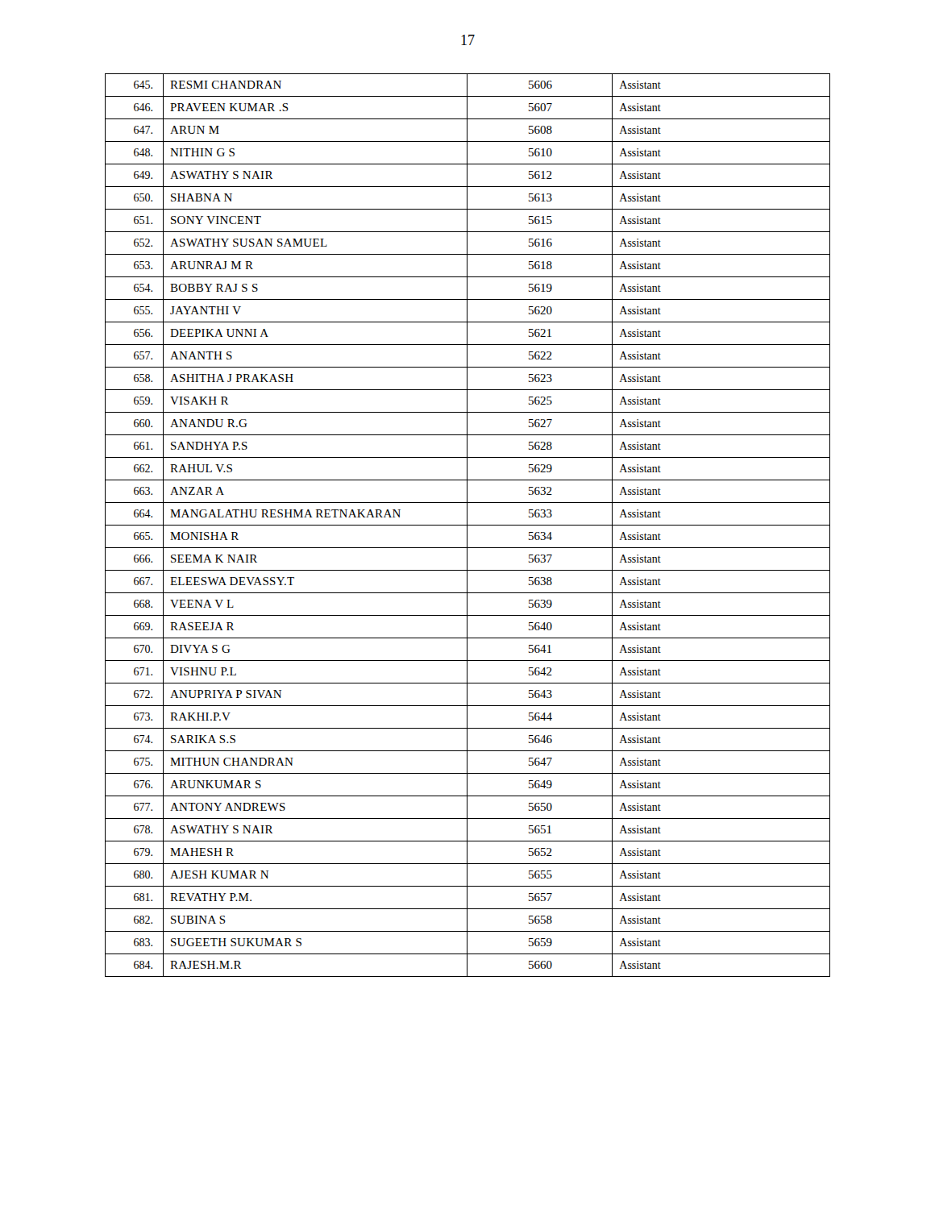17
| 645. | RESMI CHANDRAN | 5606 | Assistant |
| 646. | PRAVEEN KUMAR .S | 5607 | Assistant |
| 647. | ARUN M | 5608 | Assistant |
| 648. | NITHIN G S | 5610 | Assistant |
| 649. | ASWATHY S NAIR | 5612 | Assistant |
| 650. | SHABNA N | 5613 | Assistant |
| 651. | SONY VINCENT | 5615 | Assistant |
| 652. | ASWATHY SUSAN SAMUEL | 5616 | Assistant |
| 653. | ARUNRAJ M R | 5618 | Assistant |
| 654. | BOBBY RAJ S S | 5619 | Assistant |
| 655. | JAYANTHI V | 5620 | Assistant |
| 656. | DEEPIKA UNNI A | 5621 | Assistant |
| 657. | ANANTH S | 5622 | Assistant |
| 658. | ASHITHA J PRAKASH | 5623 | Assistant |
| 659. | VISAKH R | 5625 | Assistant |
| 660. | ANANDU R.G | 5627 | Assistant |
| 661. | SANDHYA P.S | 5628 | Assistant |
| 662. | RAHUL V.S | 5629 | Assistant |
| 663. | ANZAR A | 5632 | Assistant |
| 664. | MANGALATHU RESHMA RETNAKARAN | 5633 | Assistant |
| 665. | MONISHA R | 5634 | Assistant |
| 666. | SEEMA K NAIR | 5637 | Assistant |
| 667. | ELEESWA DEVASSY.T | 5638 | Assistant |
| 668. | VEENA V L | 5639 | Assistant |
| 669. | RASEEJA R | 5640 | Assistant |
| 670. | DIVYA S G | 5641 | Assistant |
| 671. | VISHNU P.L | 5642 | Assistant |
| 672. | ANUPRIYA P SIVAN | 5643 | Assistant |
| 673. | RAKHI.P.V | 5644 | Assistant |
| 674. | SARIKA S.S | 5646 | Assistant |
| 675. | MITHUN CHANDRAN | 5647 | Assistant |
| 676. | ARUNKUMAR S | 5649 | Assistant |
| 677. | ANTONY ANDREWS | 5650 | Assistant |
| 678. | ASWATHY S NAIR | 5651 | Assistant |
| 679. | MAHESH R | 5652 | Assistant |
| 680. | AJESH KUMAR N | 5655 | Assistant |
| 681. | REVATHY P.M. | 5657 | Assistant |
| 682. | SUBINA S | 5658 | Assistant |
| 683. | SUGEETH SUKUMAR S | 5659 | Assistant |
| 684. | RAJESH.M.R | 5660 | Assistant |